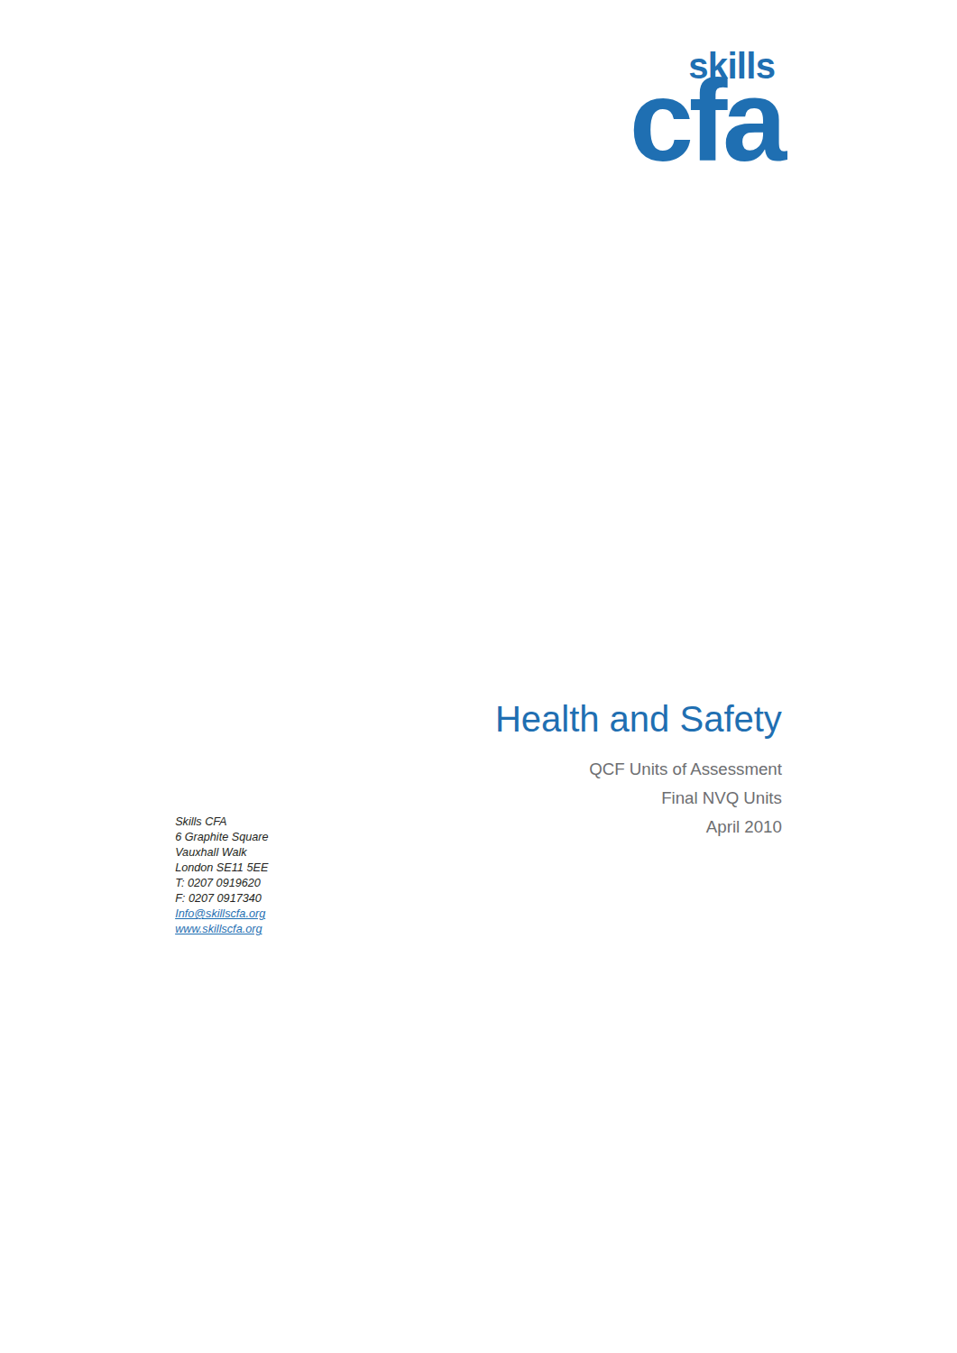skills cfa
Health and Safety
QCF Units of Assessment
Final NVQ Units
April 2010
Skills CFA
6 Graphite Square
Vauxhall Walk
London SE11 5EE
T: 0207 0919620
F: 0207 0917340
Info@skillscfa.org
www.skillscfa.org